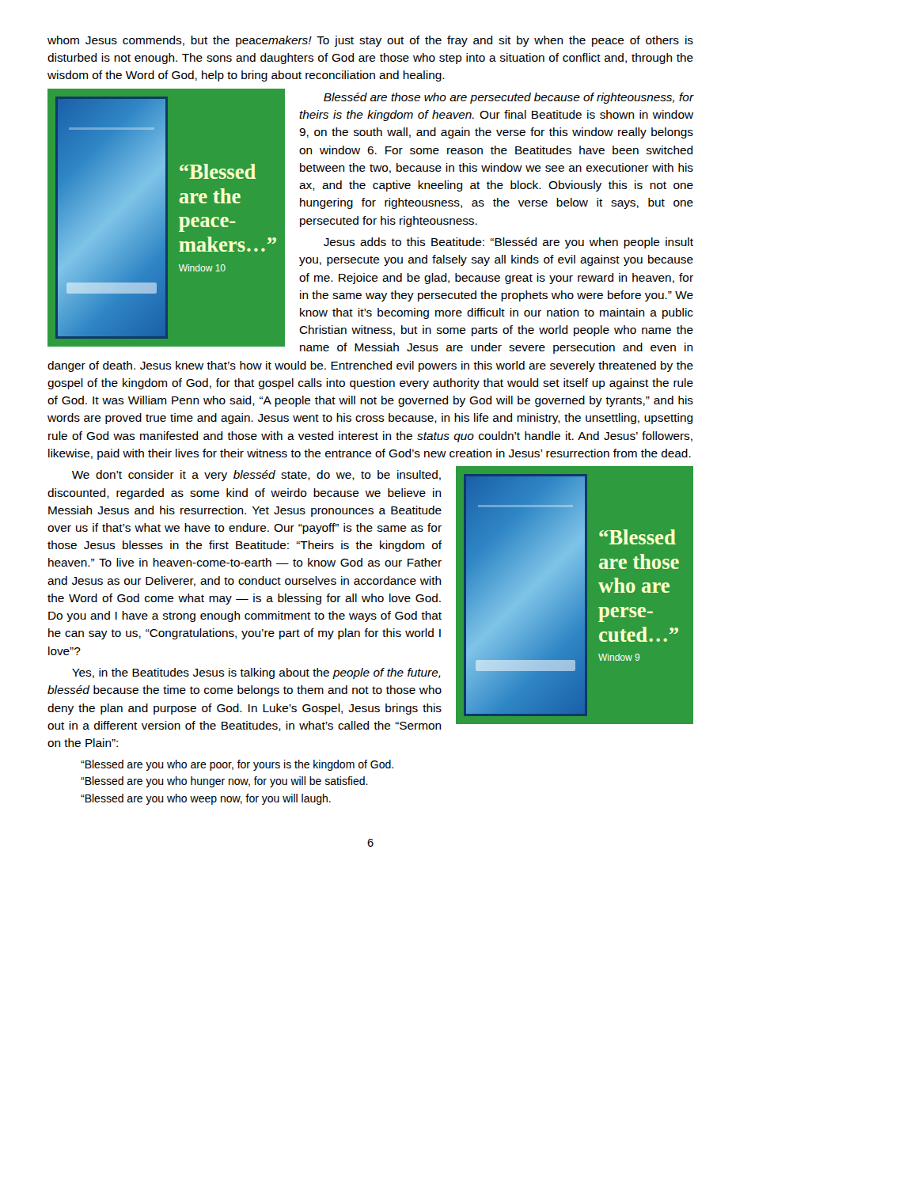whom Jesus commends, but the peacemakers! To just stay out of the fray and sit by when the peace of others is disturbed is not enough. The sons and daughters of God are those who step into a situation of conflict and, through the wisdom of the Word of God, help to bring about reconciliation and healing.
“Blessed are the peace-makers…” Window 10
Blesséd are those who are persecuted because of righteousness, for theirs is the kingdom of heaven. Our final Beatitude is shown in window 9, on the south wall, and again the verse for this window really belongs on window 6. For some reason the Beatitudes have been switched between the two, because in this window we see an executioner with his ax, and the captive kneeling at the block. Obviously this is not one hungering for righteousness, as the verse below it says, but one persecuted for his righteousness.
Jesus adds to this Beatitude: “Blesséd are you when people insult you, persecute you and falsely say all kinds of evil against you because of me. Rejoice and be glad, because great is your reward in heaven, for in the same way they persecuted the prophets who were before you.” We know that it’s becoming more difficult in our nation to maintain a public Christian witness, but in some parts of the world people who name the name of Messiah Jesus are under severe persecution and even in danger of death. Jesus knew that’s how it would be. Entrenched evil powers in this world are severely threatened by the gospel of the kingdom of God, for that gospel calls into question every authority that would set itself up against the rule of God. It was William Penn who said, “A people that will not be governed by God will be governed by tyrants,” and his words are proved true time and again. Jesus went to his cross because, in his life and ministry, the unsettling, upsetting rule of God was manifested and those with a vested interest in the status quo couldn’t handle it. And Jesus’ followers, likewise, paid with their lives for their witness to the entrance of God’s new creation in Jesus’ resurrection from the dead.
“Blessed are those who are perse-cuted…” Window 9
We don’t consider it a very blesséd state, do we, to be insulted, discounted, regarded as some kind of weirdo because we believe in Messiah Jesus and his resurrection. Yet Jesus pronounces a Beatitude over us if that’s what we have to endure. Our “payoff” is the same as for those Jesus blesses in the first Beatitude: “Theirs is the kingdom of heaven.” To live in heaven-come-to-earth — to know God as our Father and Jesus as our Deliverer, and to conduct ourselves in accordance with the Word of God come what may — is a blessing for all who love God. Do you and I have a strong enough commitment to the ways of God that he can say to us, “Congratulations, you’re part of my plan for this world I love”?
Yes, in the Beatitudes Jesus is talking about the people of the future, blesséd because the time to come belongs to them and not to those who deny the plan and purpose of God. In Luke’s Gospel, Jesus brings this out in a different version of the Beatitudes, in what’s called the “Sermon on the Plain”:
“Blessed are you who are poor, for yours is the kingdom of God.
“Blessed are you who hunger now, for you will be satisfied.
“Blessed are you who weep now, for you will laugh.
6